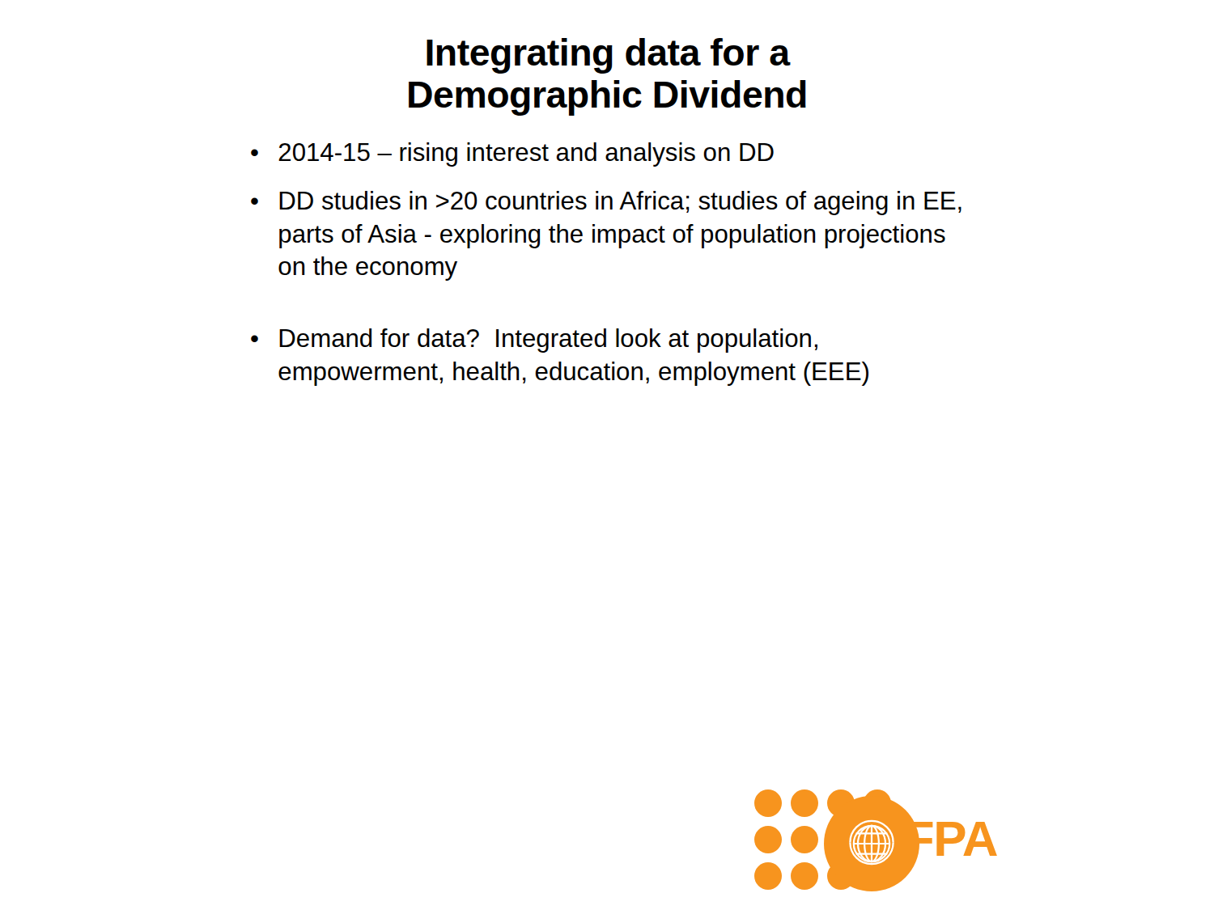Integrating data for a
Demographic Dividend
2014-15 – rising interest and analysis on DD
DD studies in >20 countries in Africa; studies of ageing in EE, parts of Asia - exploring the impact of population projections on the economy
Demand for data? Integrated look at population, empowerment, health, education, employment (EEE)
UNFPA